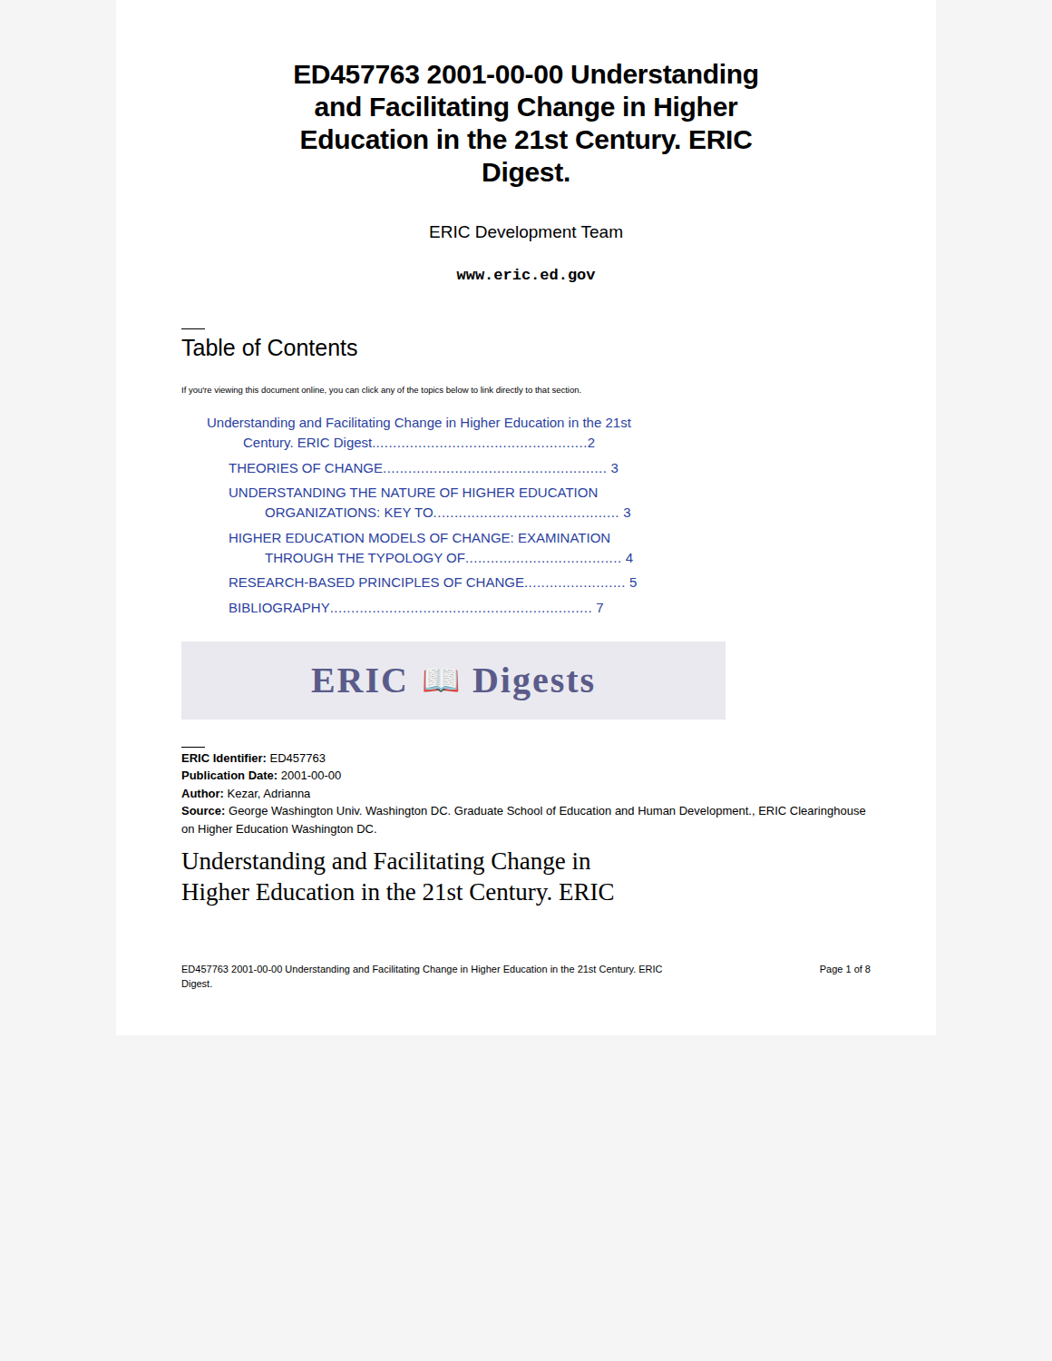ED457763 2001-00-00 Understanding
and Facilitating Change in Higher
Education in the 21st Century. ERIC
Digest.
ERIC Development Team
www.eric.ed.gov
Table of Contents
If you're viewing this document online, you can click any of the topics below to link directly to that section.
Understanding and Facilitating Change in Higher Education in the 21st Century. ERIC Digest................................................... 2
THEORIES OF CHANGE..................................................... 3
UNDERSTANDING THE NATURE OF HIGHER EDUCATION ORGANIZATIONS: KEY TO............................................ 3
HIGHER EDUCATION MODELS OF CHANGE: EXAMINATION THROUGH THE TYPOLOGY OF..................................... 4
RESEARCH-BASED PRINCIPLES OF CHANGE........................ 5
BIBLIOGRAPHY.............................................................. 7
ERIC📖Digests
ERIC Identifier: ED457763
Publication Date: 2001-00-00
Author: Kezar, Adrianna
Source: George Washington Univ. Washington DC. Graduate School of Education and Human Development., ERIC Clearinghouse on Higher Education Washington DC.
Understanding and Facilitating Change in
Higher Education in the 21st Century. ERIC
ED457763 2001-00-00 Understanding and Facilitating Change in Higher Education in the 21st Century. ERIC Digest.
Page 1 of 8